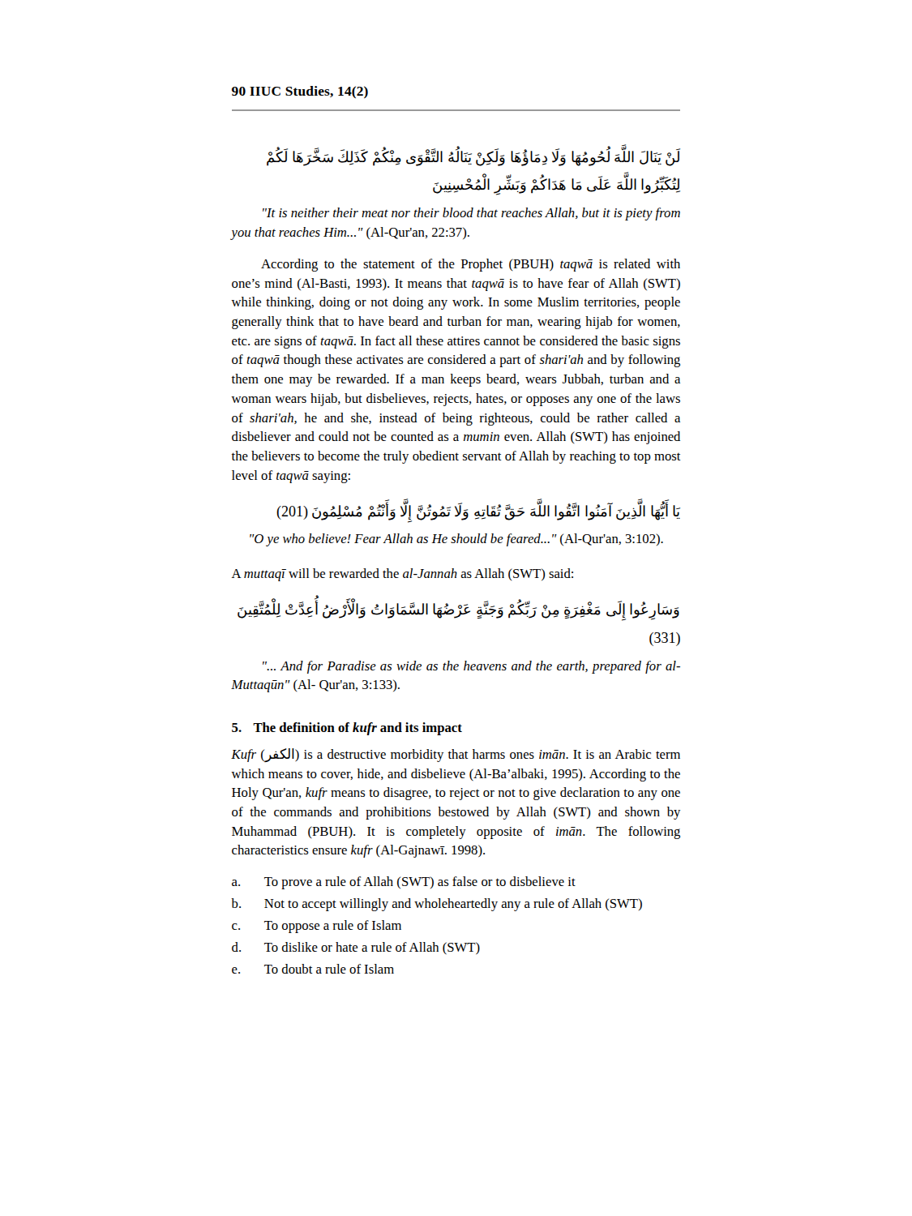90 IIUC Studies, 14(2)
لَنْ يَنَالَ اللَّهَ لُحُومُهَا وَلَا دِمَاؤُهَا وَلَكِنْ يَنَالُهُ التَّقْوَى مِنْكُمْ كَذَلِكَ سَخَّرَهَا لَكُمْ لِتُكَبِّرُوا اللَّهَ عَلَى مَا هَدَاكُمْ وَبَشِّرِ الْمُحْسِنِينَ
"It is neither their meat nor their blood that reaches Allah, but it is piety from you that reaches Him..." (Al-Qur'an, 22:37).
According to the statement of the Prophet (PBUH) taqwā is related with one’s mind (Al-Basti, 1993). It means that taqwā is to have fear of Allah (SWT) while thinking, doing or not doing any work. In some Muslim territories, people generally think that to have beard and turban for man, wearing hijab for women, etc. are signs of taqwā. In fact all these attires cannot be considered the basic signs of taqwā though these activates are considered a part of shari'ah and by following them one may be rewarded. If a man keeps beard, wears Jubbah, turban and a woman wears hijab, but disbelieves, rejects, hates, or opposes any one of the laws of shari'ah, he and she, instead of being righteous, could be rather called a disbeliever and could not be counted as a mumin even. Allah (SWT) has enjoined the believers to become the truly obedient servant of Allah by reaching to top most level of taqwā saying:
يَا أَيُّهَا الَّذِينَ آمَنُوا اتَّقُوا اللَّهَ حَقَّ تُقَاتِهِ وَلَا تَمُوتُنَّ إِلَّا وَأَنْتُمْ مُسْلِمُونَ (102)
"O ye who believe! Fear Allah as He should be feared..." (Al-Qur'an, 3:102).
A muttaqī will be rewarded the al-Jannah as Allah (SWT) said:
وَسَارِعُوا إِلَى مَغْفِرَةٍ مِنْ رَبِّكُمْ وَجَنَّةٍ عَرْضُهَا السَّمَاوَاتُ وَالْأَرْضُ أُعِدَّتْ لِلْمُتَّقِينَ (133)
"... And for Paradise as wide as the heavens and the earth, prepared for al-Muttaqūn" (Al- Qur'an, 3:133).
5. The definition of kufr and its impact
Kufr (الكفر) is a destructive morbidity that harms ones imān. It is an Arabic term which means to cover, hide, and disbelieve (Al-Ba’albaki, 1995). According to the Holy Qur'an, kufr means to disagree, to reject or not to give declaration to any one of the commands and prohibitions bestowed by Allah (SWT) and shown by Muhammad (PBUH). It is completely opposite of imān. The following characteristics ensure kufr (Al-Gajnawī. 1998).
a. To prove a rule of Allah (SWT) as false or to disbelieve it
b. Not to accept willingly and wholeheartedly any a rule of Allah (SWT)
c. To oppose a rule of Islam
d. To dislike or hate a rule of Allah (SWT)
e. To doubt a rule of Islam